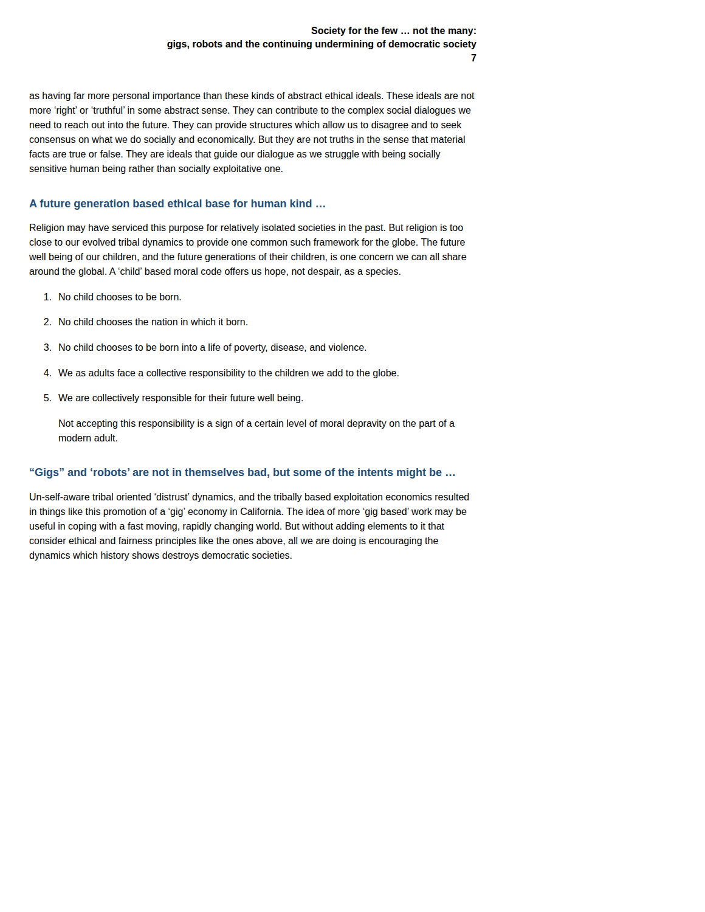Society for the few … not the many:
gigs, robots and the continuing undermining of democratic society 7
as having far more personal importance than these kinds of abstract ethical ideals. These ideals are not more ‘right’ or ‘truthful’ in some abstract sense. They can contribute to the complex social dialogues we need to reach out into the future. They can provide structures which allow us to disagree and to seek consensus on what we do socially and economically. But they are not truths in the sense that material facts are true or false. They are ideals that guide our dialogue as we struggle with being socially sensitive human being rather than socially exploitative one.
A future generation based ethical base for human kind …
Religion may have serviced this purpose for relatively isolated societies in the past. But religion is too close to our evolved tribal dynamics to provide one common such framework for the globe. The future well being of our children, and the future generations of their children, is one concern we can all share around the global. A ‘child’ based moral code offers us hope, not despair, as a species.
No child chooses to be born.
No child chooses the nation in which it born.
No child chooses to be born into a life of poverty, disease, and violence.
We as adults face a collective responsibility to the children we add to the globe.
We are collectively responsible for their future well being.
Not accepting this responsibility is a sign of a certain level of moral depravity on the part of a modern adult.
“Gigs” and ‘robots’ are not in themselves bad, but some of the intents might be …
Un-self-aware tribal oriented ‘distrust’ dynamics, and the tribally based exploitation economics resulted in things like this promotion of a ‘gig’ economy in California. The idea of more ‘gig based’ work may be useful in coping with a fast moving, rapidly changing world. But without adding elements to it that consider ethical and fairness principles like the ones above, all we are doing is encouraging the dynamics which history shows destroys democratic societies.